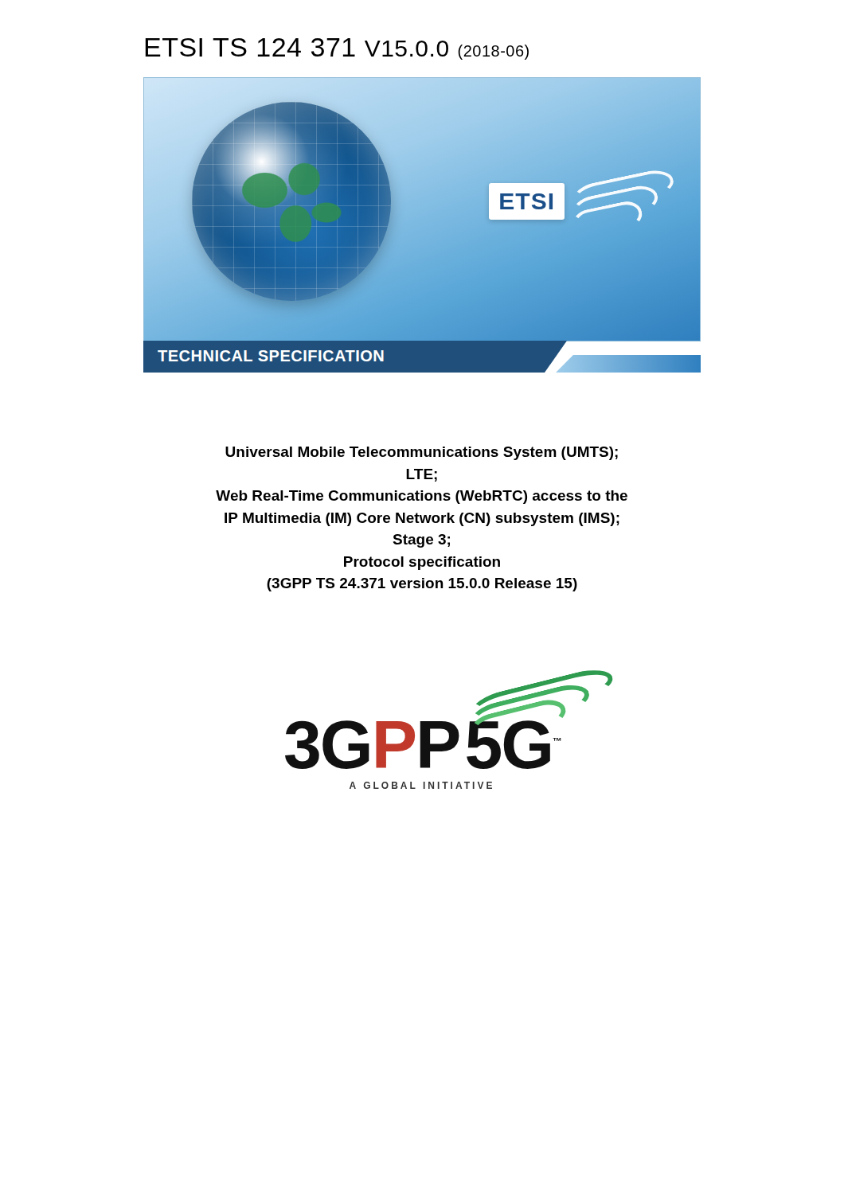ETSI TS 124 371 V15.0.0 (2018-06)
ETSI
TECHNICAL SPECIFICATION
Universal Mobile Telecommunications System (UMTS); LTE; Web Real-Time Communications (WebRTC) access to the IP Multimedia (IM) Core Network (CN) subsystem (IMS); Stage 3; Protocol specification (3GPP TS 24.371 version 15.0.0 Release 15)
3GPP
5G™
A GLOBAL INITIATIVE